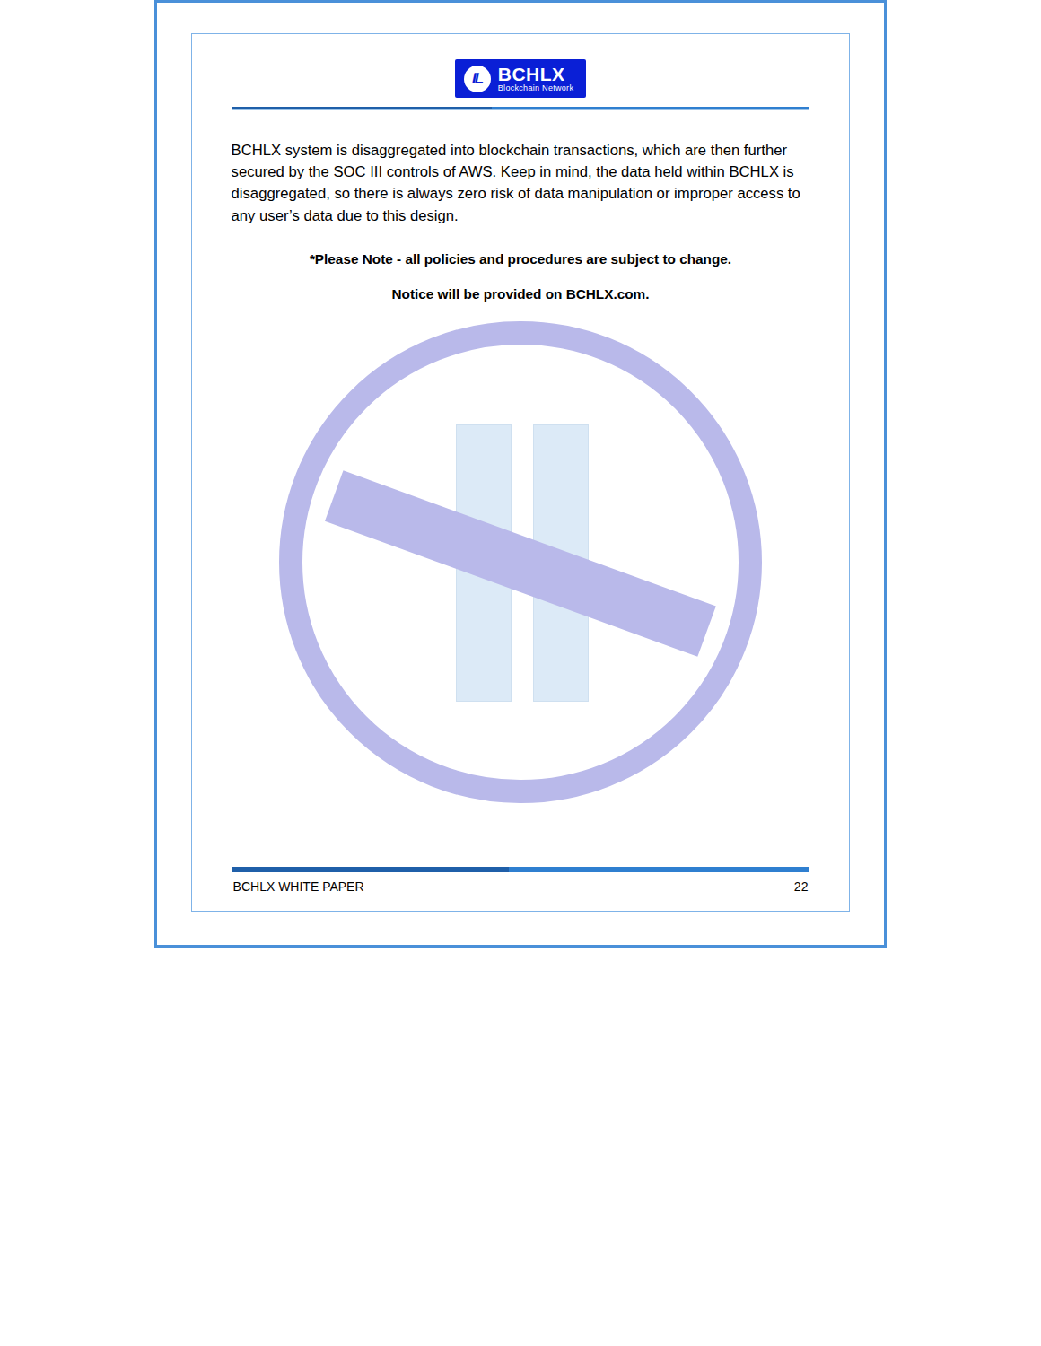IL
BCHLX Blockchain Network
BCHLX system is disaggregated into blockchain transactions, which are then further secured by the SOC III controls of AWS. Keep in mind, the data held within BCHLX is disaggregated, so there is always zero risk of data manipulation or improper access to any user’s data due to this design.
*Please Note - all policies and procedures are subject to change.
Notice will be provided on BCHLX.com.
BCHLX WHITE PAPER 22